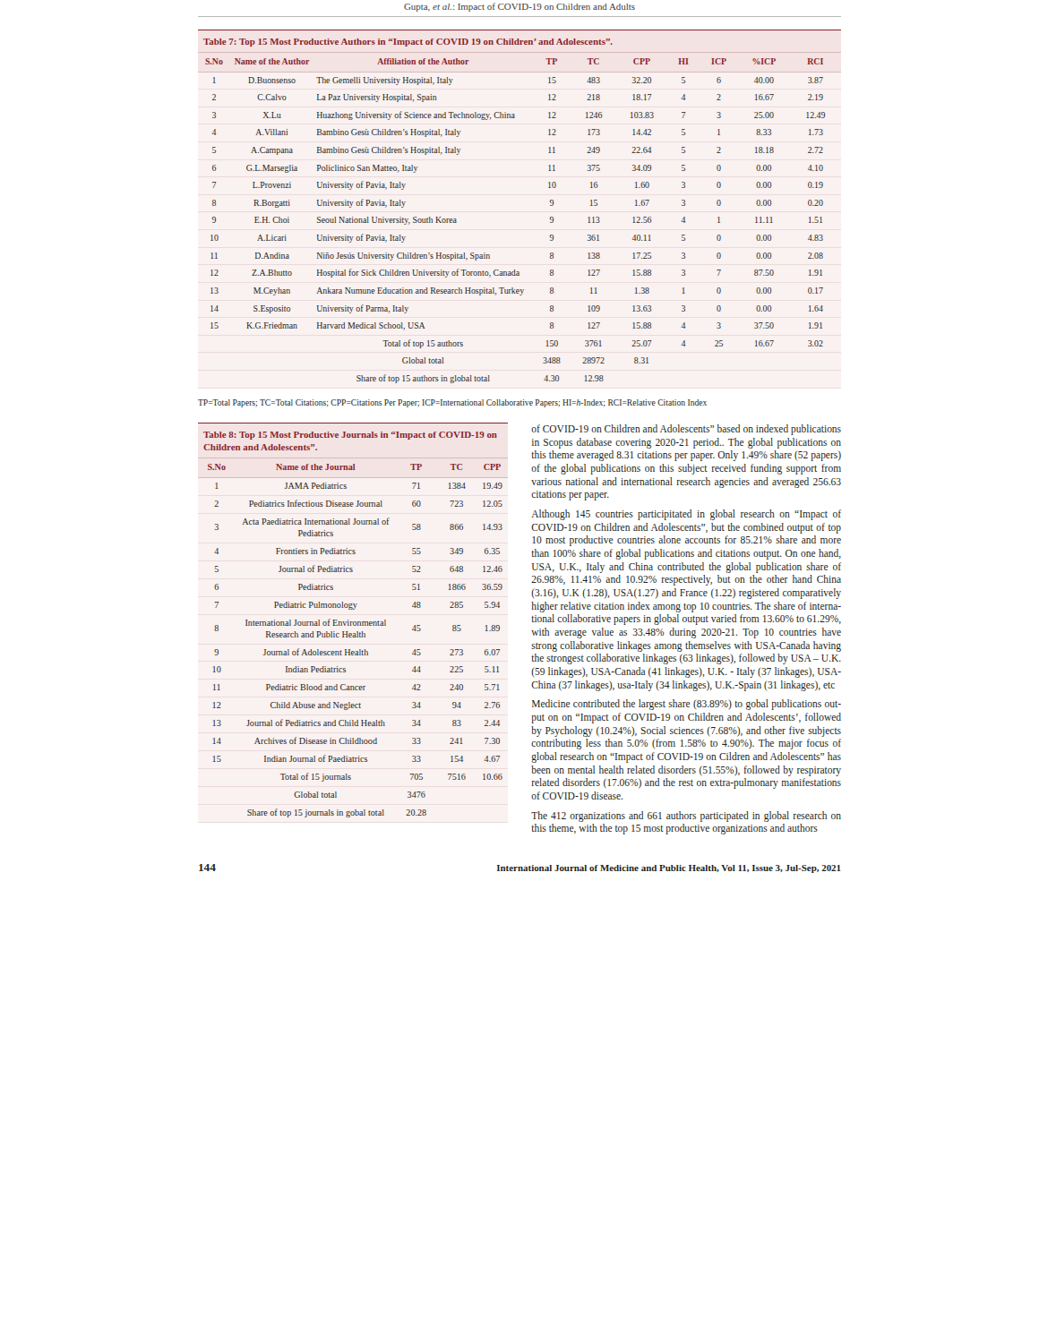Gupta, et al.: Impact of COVID-19 on Children and Adults
Table 7: Top 15 Most Productive Authors in “Impact of COVID 19 on Children’ and Adolescents”.
| S.No | Name of the Author | Affiliation of the Author | TP | TC | CPP | HI | ICP | %ICP | RCI |
| --- | --- | --- | --- | --- | --- | --- | --- | --- | --- |
| 1 | D.Buonsenso | The Gemelli University Hospital, Italy | 15 | 483 | 32.20 | 5 | 6 | 40.00 | 3.87 |
| 2 | C.Calvo | La Paz University Hospital, Spain | 12 | 218 | 18.17 | 4 | 2 | 16.67 | 2.19 |
| 3 | X.Lu | Huazhong University of Science and Technology, China | 12 | 1246 | 103.83 | 7 | 3 | 25.00 | 12.49 |
| 4 | A.Villani | Bambino Gesù Children’s Hospital, Italy | 12 | 173 | 14.42 | 5 | 1 | 8.33 | 1.73 |
| 5 | A.Campana | Bambino Gesù Children’s Hospital, Italy | 11 | 249 | 22.64 | 5 | 2 | 18.18 | 2.72 |
| 6 | G.L.Marseglia | Policlinico San Matteo, Italy | 11 | 375 | 34.09 | 5 | 0 | 0.00 | 4.10 |
| 7 | L.Provenzi | University of Pavia, Italy | 10 | 16 | 1.60 | 3 | 0 | 0.00 | 0.19 |
| 8 | R.Borgatti | University of Pavia, Italy | 9 | 15 | 1.67 | 3 | 0 | 0.00 | 0.20 |
| 9 | E.H. Choi | Seoul National University, South Korea | 9 | 113 | 12.56 | 4 | 1 | 11.11 | 1.51 |
| 10 | A.Licari | University of Pavia, Italy | 9 | 361 | 40.11 | 5 | 0 | 0.00 | 4.83 |
| 11 | D.Andina | Niño Jesús University Children’s Hospital, Spain | 8 | 138 | 17.25 | 3 | 0 | 0.00 | 2.08 |
| 12 | Z.A.Bhutto | Hospital for Sick Children University of Toronto, Canada | 8 | 127 | 15.88 | 3 | 7 | 87.50 | 1.91 |
| 13 | M.Ceyhan | Ankara Numune Education and Research Hospital, Turkey | 8 | 11 | 1.38 | 1 | 0 | 0.00 | 0.17 |
| 14 | S.Esposito | University of Parma, Italy | 8 | 109 | 13.63 | 3 | 0 | 0.00 | 1.64 |
| 15 | K.G.Friedman | Harvard Medical School, USA | 8 | 127 | 15.88 | 4 | 3 | 37.50 | 1.91 |
| | | Total of top 15 authors | 150 | 3761 | 25.07 | 4 | 25 | 16.67 | 3.02 |
| | | Global total | 3488 | 28972 | 8.31 | | | | |
| | | Share of top 15 authors in global total | 4.30 | 12.98 | | | | | |
TP=Total Papers; TC=Total Citations; CPP=Citations Per Paper; ICP=International Collaborative Papers; HI=h-Index; RCI=Relative Citation Index
Table 8: Top 15 Most Productive Journals in “Impact of COVID-19 on Children and Adolescents”.
| S.No | Name of the Journal | TP | TC | CPP |
| --- | --- | --- | --- | --- |
| 1 | JAMA Pediatrics | 71 | 1384 | 19.49 |
| 2 | Pediatrics Infectious Disease Journal | 60 | 723 | 12.05 |
| 3 | Acta Paediatrica International Journal of Pediatrics | 58 | 866 | 14.93 |
| 4 | Frontiers in Pediatrics | 55 | 349 | 6.35 |
| 5 | Journal of Pediatrics | 52 | 648 | 12.46 |
| 6 | Pediatrics | 51 | 1866 | 36.59 |
| 7 | Pediatric Pulmonology | 48 | 285 | 5.94 |
| 8 | International Journal of Environmental Research and Public Health | 45 | 85 | 1.89 |
| 9 | Journal of Adolescent Health | 45 | 273 | 6.07 |
| 10 | Indian Pediatrics | 44 | 225 | 5.11 |
| 11 | Pediatric Blood and Cancer | 42 | 240 | 5.71 |
| 12 | Child Abuse and Neglect | 34 | 94 | 2.76 |
| 13 | Journal of Pediatrics and Child Health | 34 | 83 | 2.44 |
| 14 | Archives of Disease in Childhood | 33 | 241 | 7.30 |
| 15 | Indian Journal of Paediatrics | 33 | 154 | 4.67 |
| | Total of 15 journals | 705 | 7516 | 10.66 |
| | Global total | 3476 | | |
| | Share of top 15 journals in gobal total | 20.28 | | |
of COVID-19 on Children and Adolescents” based on indexed publications in Scopus database covering 2020-21 period.. The global publications on this theme averaged 8.31 citations per paper. Only 1.49% share (52 papers) of the global publications on this subject received funding support from various national and international research agencies and averaged 256.63 citations per paper.
Although 145 countries participitated in global research on “Impact of COVID-19 on Children and Adolescents”, but the combined output of top 10 most productive countries alone accounts for 85.21% share and more than 100% share of global publications and citations output. On one hand, USA, U.K., Italy and China contributed the global publication share of 26.98%, 11.41% and 10.92% respectively, but on the other hand China (3.16), U.K (1.28), USA(1.27) and France (1.22) registered comparatively higher relative citation index among top 10 countries. The share of international collaborative papers in global output varied from 13.60% to 61.29%, with average value as 33.48% during 2020-21. Top 10 countries have strong collaborative linkages among themselves with USA-Canada having the strongest collaborative linkages (63 linkages), followed by USA – U.K. (59 linkages), USA-Canada (41 linkages), U.K. - Italy (37 linkages), USA-China (37 linkages), usa-Italy (34 linkages), U.K.-Spain (31 linkages), etc
Medicine contributed the largest share (83.89%) to gobal publications output on on “Impact of COVID-19 on Children and Adolescents’, followed by Psychology (10.24%), Social sciences (7.68%), and other five subjects contributing less than 5.0% (from 1.58% to 4.90%). The major focus of global research on “Impact of COVID-19 on Cildren and Adolescents” has been on mental health related disorders (51.55%), followed by respiratory related disorders (17.06%) and the rest on extra-pulmonary manifestations of COVID-19 disease.
The 412 organizations and 661 authors participated in global research on this theme, with the top 15 most productive organizations and authors
144
International Journal of Medicine and Public Health, Vol 11, Issue 3, Jul-Sep, 2021